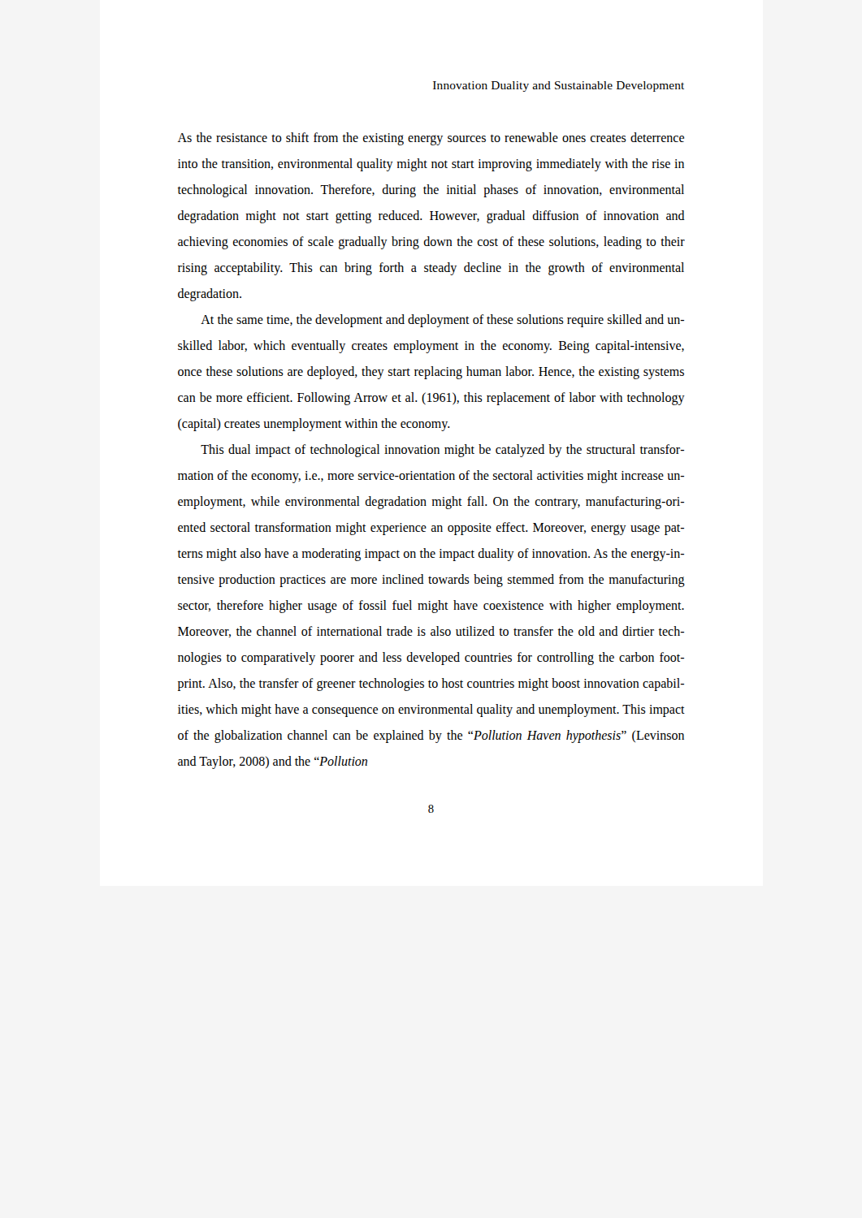Innovation Duality and Sustainable Development
As the resistance to shift from the existing energy sources to renewable ones creates deterrence into the transition, environmental quality might not start improving immediately with the rise in technological innovation. Therefore, during the initial phases of innovation, environmental degradation might not start getting reduced. However, gradual diffusion of innovation and achieving economies of scale gradually bring down the cost of these solutions, leading to their rising acceptability. This can bring forth a steady decline in the growth of environmental degradation.
At the same time, the development and deployment of these solutions require skilled and unskilled labor, which eventually creates employment in the economy. Being capital-intensive, once these solutions are deployed, they start replacing human labor. Hence, the existing systems can be more efficient. Following Arrow et al. (1961), this replacement of labor with technology (capital) creates unemployment within the economy.
This dual impact of technological innovation might be catalyzed by the structural transformation of the economy, i.e., more service-orientation of the sectoral activities might increase unemployment, while environmental degradation might fall. On the contrary, manufacturing-oriented sectoral transformation might experience an opposite effect. Moreover, energy usage patterns might also have a moderating impact on the impact duality of innovation. As the energy-intensive production practices are more inclined towards being stemmed from the manufacturing sector, therefore higher usage of fossil fuel might have coexistence with higher employment. Moreover, the channel of international trade is also utilized to transfer the old and dirtier technologies to comparatively poorer and less developed countries for controlling the carbon footprint. Also, the transfer of greener technologies to host countries might boost innovation capabilities, which might have a consequence on environmental quality and unemployment. This impact of the globalization channel can be explained by the “Pollution Haven hypothesis” (Levinson and Taylor, 2008) and the “Pollution
8